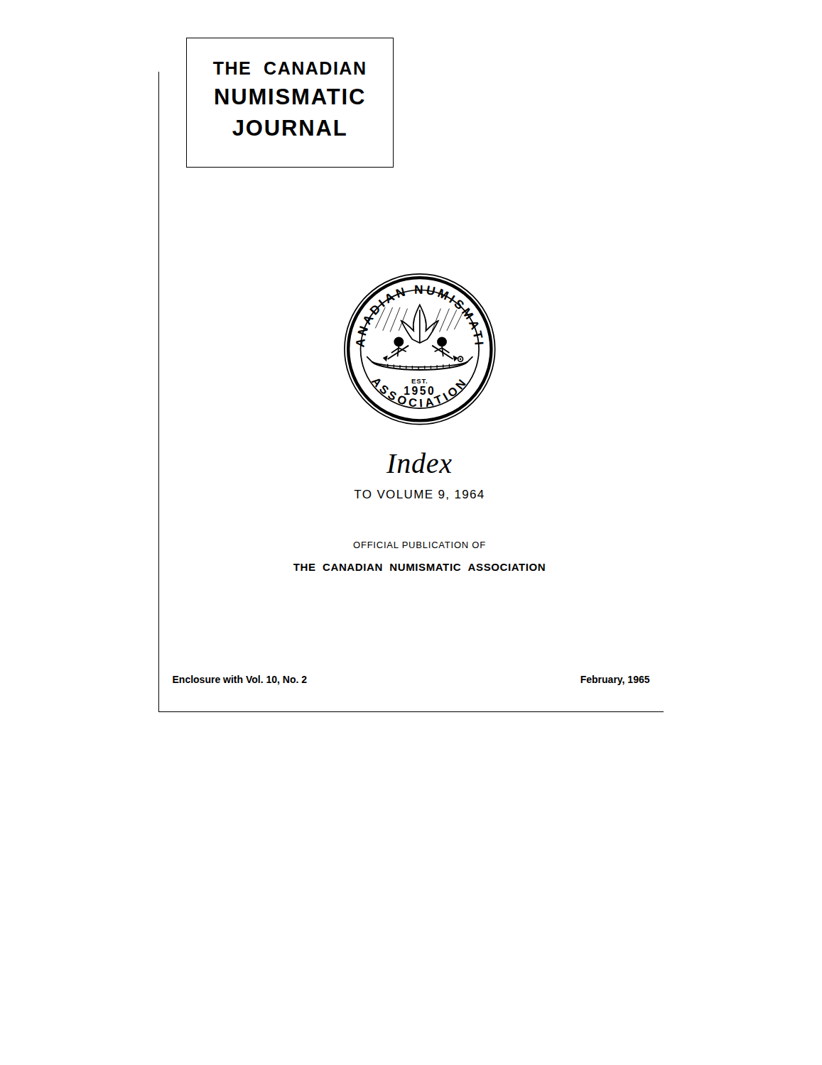THE CANADIAN
NUMISMATIC
JOURNAL
CANADIAN NUMISMATIC ASSOCIATION EST. 1950
Index
TO VOLUME 9, 1964
OFFICIAL PUBLICATION OF
THE CANADIAN NUMISMATIC ASSOCIATION
Enclosure with Vol. 10, No. 2
February, 1965